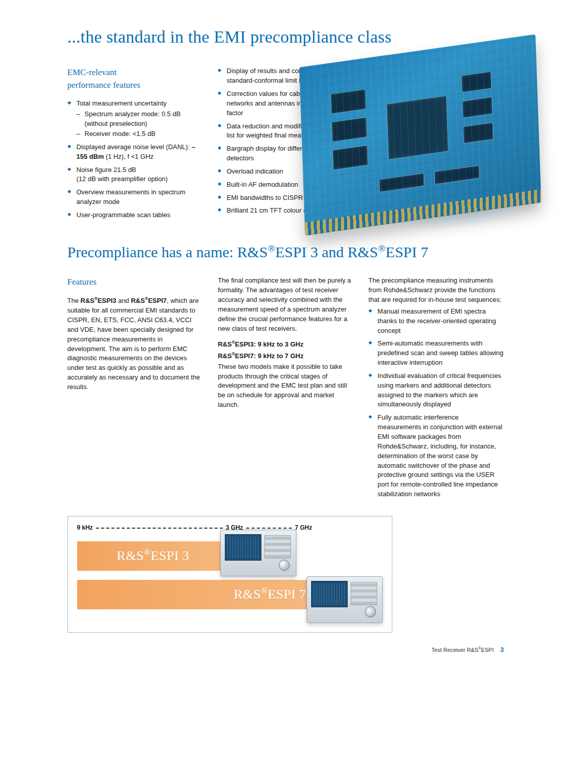...the standard in the EMI precompliance class
EMC-relevant
performance features
Total measurement uncertainty
Spectrum analyzer mode: 0.5 dB (without preselection)
Receiver mode: <1.5 dB
Displayed average noise level (DANL): –155 dBm (1 Hz), f <1 GHz
Noise figure 21.5 dB
(12 dB with preamplifier option)
Overview measurements in spectrum analyzer mode
User-programmable scan tables
Display of results and comparison with standard-conformal limit lines
Correction values for cable loss, coupling networks and antennas included as transducer factor
Data reduction and modification of a frequency list for weighted final measurement
Bargraph display for different types of detectors
Overload indication
Built-in AF demodulation
EMI bandwidths to CISPR
Brilliant 21 cm TFT colour display
Precompliance has a name: R&S®ESPI 3 and R&S®ESPI 7
Features
The R&S®ESPI3 and R&S®ESPI7, which are suitable for all commercial EMI standards to CISPR, EN, ETS, FCC, ANSI C63.4, VCCI and VDE, have been specially designed for precompliance measurements in development. The aim is to perform EMC diagnostic measurements on the devices under test as quickly as possible and as accurately as necessary and to document the results.
The final compliance test will then be purely a formality. The advantages of test receiver accuracy and selectivity combined with the measurement speed of a spectrum analyzer define the crucial performance features for a new class of test receivers.
R&S®ESPI3: 9 kHz to 3 GHz
R&S®ESPI7: 9 kHz to 7 GHz
These two models make it possible to take products through the critical stages of development and the EMC test plan and still be on schedule for approval and market launch.
The precompliance measuring instruments from Rohde&Schwarz provide the functions that are required for in-house test sequences:
Manual measurement of EMI spectra thanks to the receiver-oriented operating concept
Semi-automatic measurements with predefined scan and sweep tables allowing interactive interruption
Individual evaluation of critical frequencies using markers and additional detectors assigned to the markers which are simultaneously displayed
Fully automatic interference measurements in conjunction with external EMI software packages from Rohde&Schwarz, including, for instance, determination of the worst case by automatic switchover of the phase and protective ground settings via the USER port for remote-controlled line impedance stabilization networks
9 kHz 3 GHz 7 GHz
R&S®ESPI 3
R&S®ESPI 7
Test Receiver R&S®ESPI 3